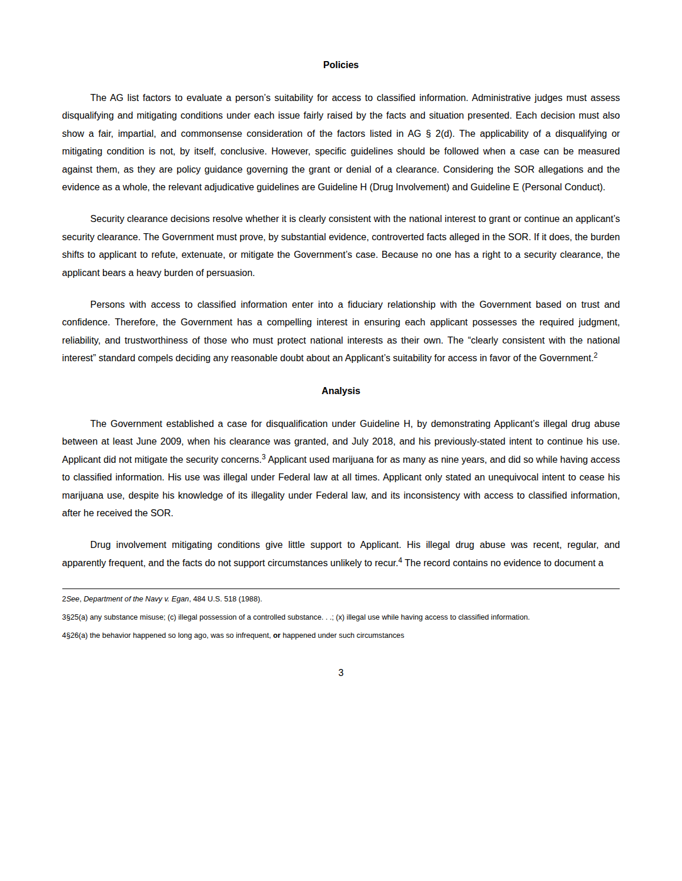Policies
The AG list factors to evaluate a person’s suitability for access to classified information. Administrative judges must assess disqualifying and mitigating conditions under each issue fairly raised by the facts and situation presented. Each decision must also show a fair, impartial, and commonsense consideration of the factors listed in AG § 2(d). The applicability of a disqualifying or mitigating condition is not, by itself, conclusive. However, specific guidelines should be followed when a case can be measured against them, as they are policy guidance governing the grant or denial of a clearance. Considering the SOR allegations and the evidence as a whole, the relevant adjudicative guidelines are Guideline H (Drug Involvement) and Guideline E (Personal Conduct).
Security clearance decisions resolve whether it is clearly consistent with the national interest to grant or continue an applicant’s security clearance. The Government must prove, by substantial evidence, controverted facts alleged in the SOR. If it does, the burden shifts to applicant to refute, extenuate, or mitigate the Government’s case. Because no one has a right to a security clearance, the applicant bears a heavy burden of persuasion.
Persons with access to classified information enter into a fiduciary relationship with the Government based on trust and confidence. Therefore, the Government has a compelling interest in ensuring each applicant possesses the required judgment, reliability, and trustworthiness of those who must protect national interests as their own. The “clearly consistent with the national interest” standard compels deciding any reasonable doubt about an Applicant’s suitability for access in favor of the Government.2
Analysis
The Government established a case for disqualification under Guideline H, by demonstrating Applicant’s illegal drug abuse between at least June 2009, when his clearance was granted, and July 2018, and his previously-stated intent to continue his use. Applicant did not mitigate the security concerns.3 Applicant used marijuana for as many as nine years, and did so while having access to classified information. His use was illegal under Federal law at all times. Applicant only stated an unequivocal intent to cease his marijuana use, despite his knowledge of its illegality under Federal law, and its inconsistency with access to classified information, after he received the SOR.
Drug involvement mitigating conditions give little support to Applicant. His illegal drug abuse was recent, regular, and apparently frequent, and the facts do not support circumstances unlikely to recur.4 The record contains no evidence to document a
2See, Department of the Navy v. Egan, 484 U.S. 518 (1988).
3§25(a) any substance misuse; (c) illegal possession of a controlled substance. . .; (x) illegal use while having access to classified information.
4§26(a) the behavior happened so long ago, was so infrequent, or happened under such circumstances
3